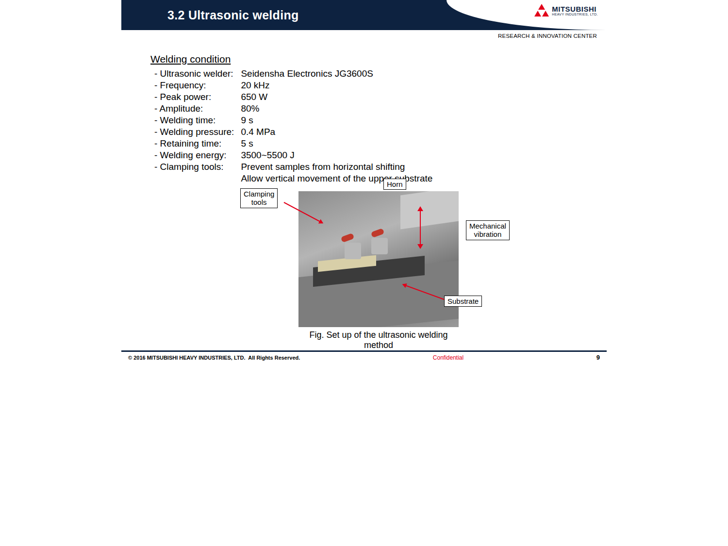3.2 Ultrasonic welding
MITSUBISHI
HEAVY INDUSTRIES, LTD.
RESEARCH & INNOVATION CENTER
Welding condition
| - Ultrasonic welder: | Seidensha Electronics JG3600S |
| - Frequency: | 20 kHz |
| - Peak power: | 650 W |
| - Amplitude: | 80% |
| - Welding time: | 9 s |
| - Welding pressure: | 0.4 MPa |
| - Retaining time: | 5 s |
| - Welding energy: | 3500~5500 J |
| - Clamping tools: | Prevent samples from horizontal shifting |
| | Allow vertical movement of the upper substrate |
Clamping
tools
Horn
Mechanical
vibration
Substrate
Fig. Set up of the ultrasonic welding method
© 2016 MITSUBISHI HEAVY INDUSTRIES, LTD. All Rights Reserved. Confidential 9